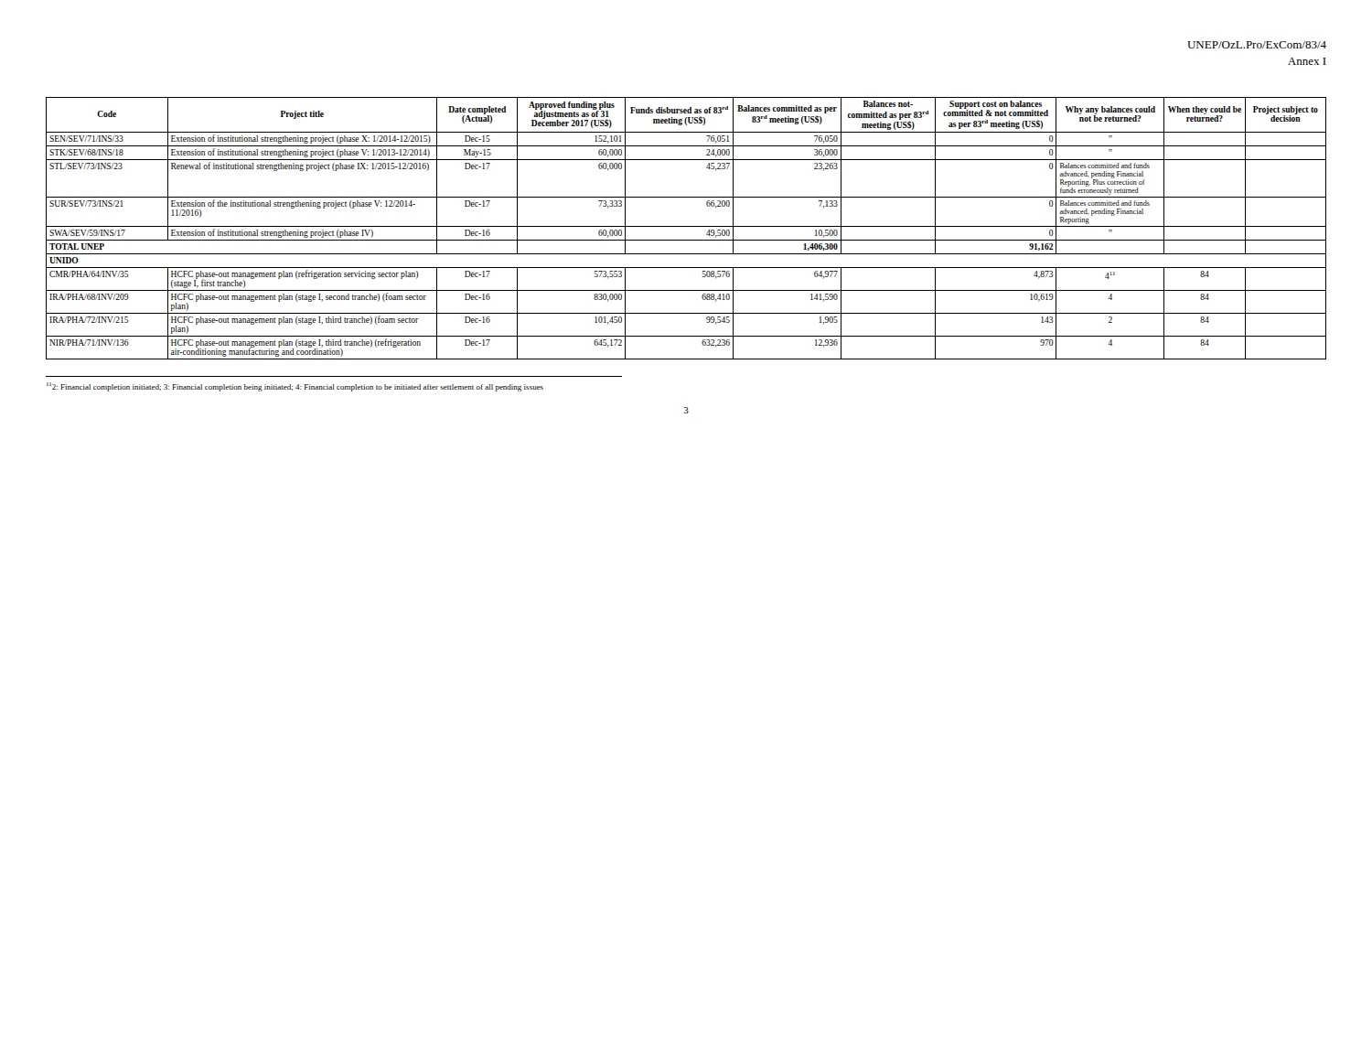UNEP/OzL.Pro/ExCom/83/4
Annex I
| Code | Project title | Date completed (Actual) | Approved funding plus adjustments as of 31 December 2017 (US$) | Funds disbursed as of 83 rd meeting (US$) | Balances committed as per 83 rd meeting (US$) | Balances not-committed as per 83 rd meeting (US$) | Support cost on balances committed & not committed as per 83 rd meeting (US$) | Why any balances could not be returned? | When they could be returned? | Project subject to decision |
| --- | --- | --- | --- | --- | --- | --- | --- | --- | --- | --- |
| SEN/SEV/71/INS/33 | Extension of institutional strengthening project (phase X: 1/2014-12/2015) | Dec-15 | 152,101 | 76,051 | 76,050 | | 0 | ” | | |
| STK/SEV/68/INS/18 | Extension of institutional strengthening project (phase V: 1/2013-12/2014) | May-15 | 60,000 | 24,000 | 36,000 | | 0 | ” | | |
| STL/SEV/73/INS/23 | Renewal of institutional strengthening project (phase IX: 1/2015-12/2016) | Dec-17 | 60,000 | 45,237 | 23,263 | | 0 | Balances committed and funds advanced, pending Financial Reporting. Plus correction of funds erroneously returned | | |
| SUR/SEV/73/INS/21 | Extension of the institutional strengthening project (phase V: 12/2014-11/2016) | Dec-17 | 73,333 | 66,200 | 7,133 | | 0 | Balances committed and funds advanced, pending Financial Reporting | | |
| SWA/SEV/59/INS/17 | Extension of institutional strengthening project (phase IV) | Dec-16 | 60,000 | 49,500 | 10,500 | | 0 | ” | | |
| TOTAL UNEP | | | | 1,406,300 | | 91,162 | | | |
| UNIDO |
| CMR/PHA/64/INV/35 | HCFC phase-out management plan (refrigeration servicing sector plan) (stage I, first tranche) | Dec-17 | 573,553 | 508,576 | 64,977 | | 4,873 | 4 11 | 84 | |
| IRA/PHA/68/INV/209 | HCFC phase-out management plan (stage I, second tranche) (foam sector plan) | Dec-16 | 830,000 | 688,410 | 141,590 | | 10,619 | 4 | 84 | |
| IRA/PHA/72/INV/215 | HCFC phase-out management plan (stage I, third tranche) (foam sector plan) | Dec-16 | 101,450 | 99,545 | 1,905 | | 143 | 2 | 84 | |
| NIR/PHA/71/INV/136 | HCFC phase-out management plan (stage I, third tranche) (refrigeration air-conditioning manufacturing and coordination) | Dec-17 | 645,172 | 632,236 | 12,936 | | 970 | 4 | 84 | |
112: Financial completion initiated; 3: Financial completion being initiated; 4: Financial completion to be initiated after settlement of all pending issues
3